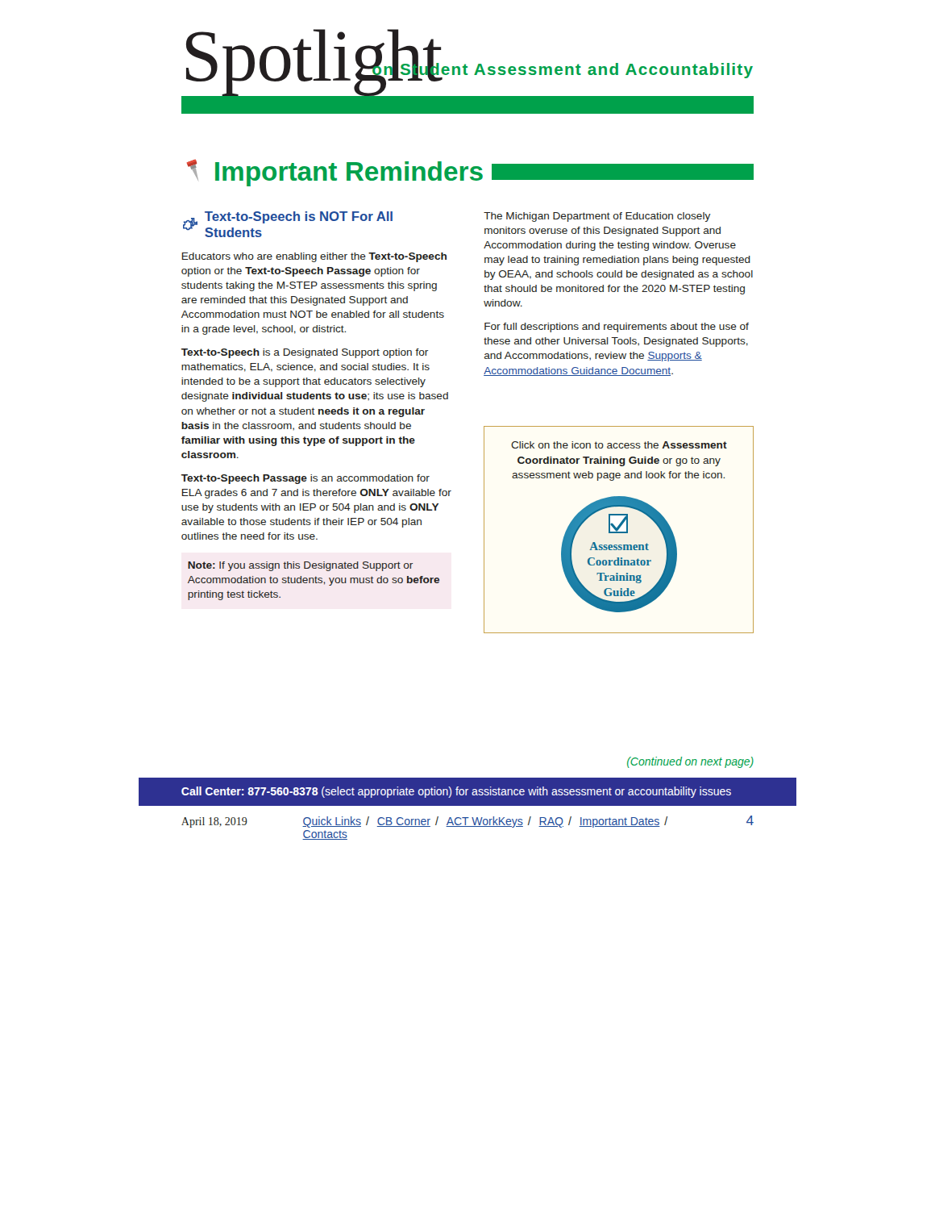Spotlight
on Student Assessment and Accountability
Important Reminders
Text-to-Speech is NOT For All Students
Educators who are enabling either the Text-to-Speech option or the Text-to-Speech Passage option for students taking the M-STEP assessments this spring are reminded that this Designated Support and Accommodation must NOT be enabled for all students in a grade level, school, or district.
Text-to-Speech is a Designated Support option for mathematics, ELA, science, and social studies. It is intended to be a support that educators selectively designate individual students to use; its use is based on whether or not a student needs it on a regular basis in the classroom, and students should be familiar with using this type of support in the classroom.
Text-to-Speech Passage is an accommodation for ELA grades 6 and 7 and is therefore ONLY available for use by students with an IEP or 504 plan and is ONLY available to those students if their IEP or 504 plan outlines the need for its use.
Note: If you assign this Designated Support or Accommodation to students, you must do so before printing test tickets.
The Michigan Department of Education closely monitors overuse of this Designated Support and Accommodation during the testing window. Overuse may lead to training remediation plans being requested by OEAA, and schools could be designated as a school that should be monitored for the 2020 M-STEP testing window.
For full descriptions and requirements about the use of these and other Universal Tools, Designated Supports, and Accommodations, review the Supports & Accommodations Guidance Document.
Click on the icon to access the Assessment Coordinator Training Guide or go to any assessment web page and look for the icon.
Assessment Coordinator Training Guide
(Continued on next page)
Call Center: 877-560-8378 (select appropriate option) for assistance with assessment or accountability issues
April 18, 2019
Quick Links/ CB Corner/ ACT WorkKeys/ RAQ/ Important Dates/ Contacts
4